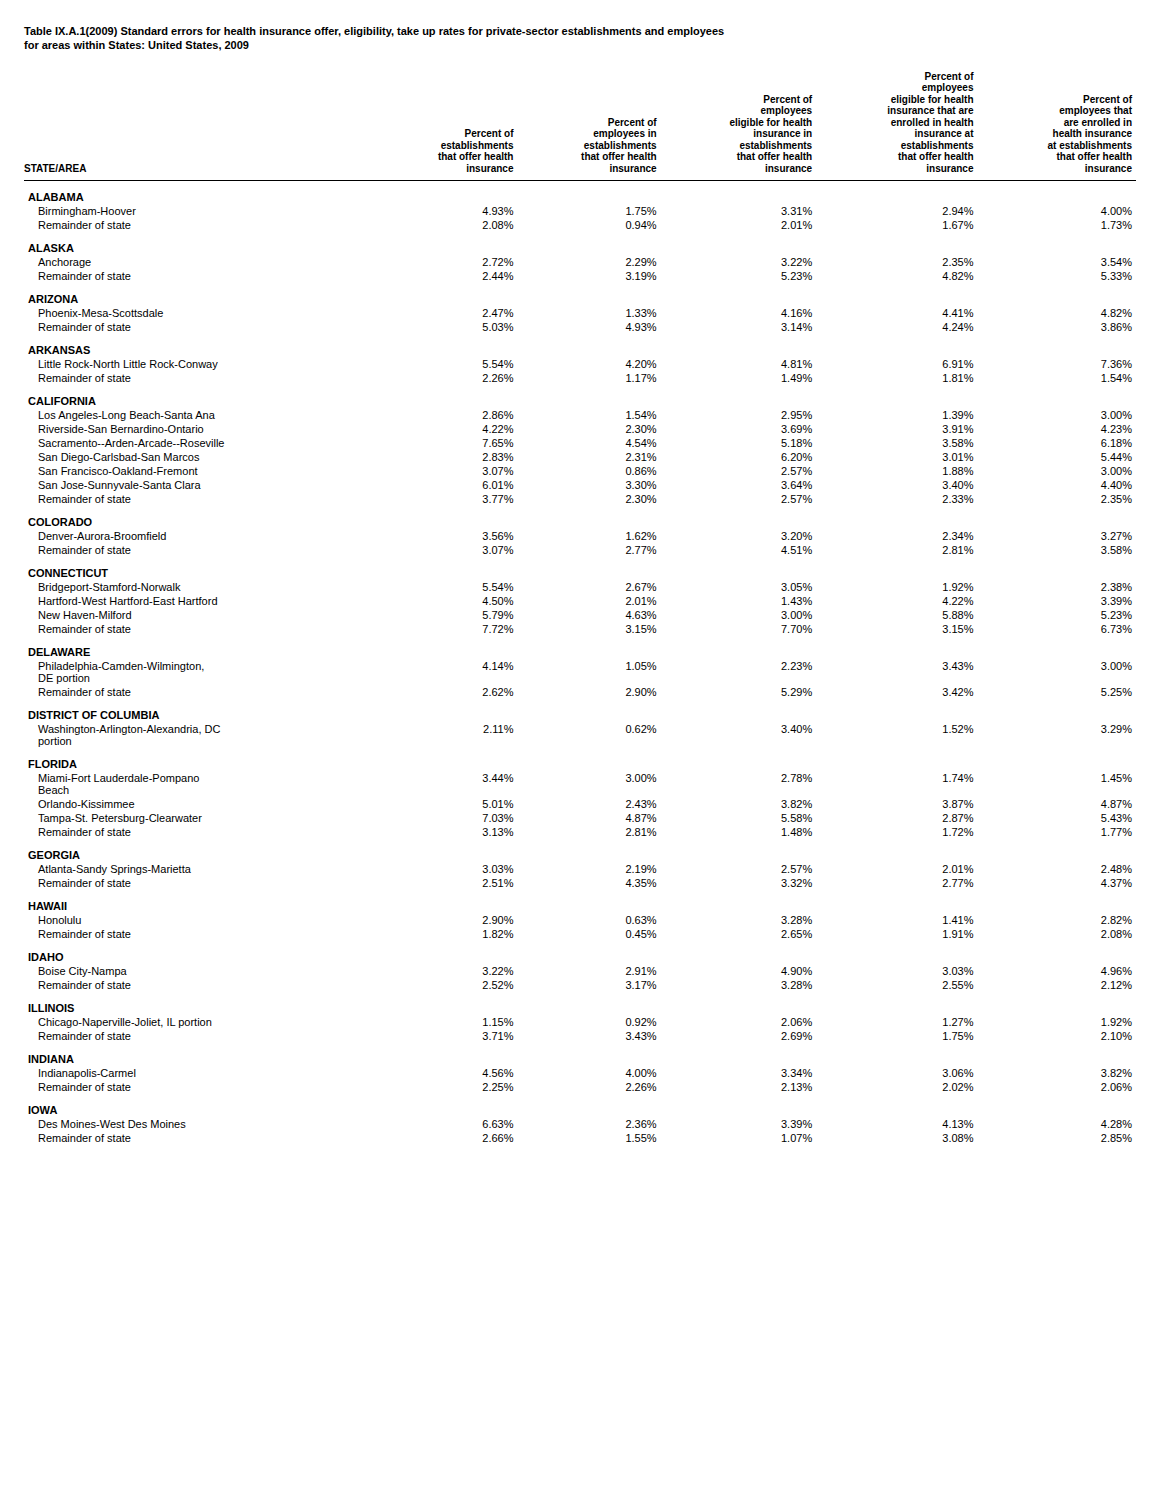Table IX.A.1(2009) Standard errors for health insurance offer, eligibility, take up rates for private-sector establishments and employees
for areas within States: United States, 2009
| STATE/AREA | Percent of establishments that offer health insurance | Percent of employees in establishments that offer health insurance | Percent of employees eligible for health insurance in establishments that offer health insurance | Percent of employees eligible for health insurance that are enrolled in health insurance at establishments that offer health insurance | Percent of employees that are enrolled in health insurance at establishments that offer health insurance |
| --- | --- | --- | --- | --- | --- |
| ALABAMA |
| Birmingham-Hoover | 4.93% | 1.75% | 3.31% | 2.94% | 4.00% |
| Remainder of state | 2.08% | 0.94% | 2.01% | 1.67% | 1.73% |
| ALASKA |
| Anchorage | 2.72% | 2.29% | 3.22% | 2.35% | 3.54% |
| Remainder of state | 2.44% | 3.19% | 5.23% | 4.82% | 5.33% |
| ARIZONA |
| Phoenix-Mesa-Scottsdale | 2.47% | 1.33% | 4.16% | 4.41% | 4.82% |
| Remainder of state | 5.03% | 4.93% | 3.14% | 4.24% | 3.86% |
| ARKANSAS |
| Little Rock-North Little Rock-Conway | 5.54% | 4.20% | 4.81% | 6.91% | 7.36% |
| Remainder of state | 2.26% | 1.17% | 1.49% | 1.81% | 1.54% |
| CALIFORNIA |
| Los Angeles-Long Beach-Santa Ana | 2.86% | 1.54% | 2.95% | 1.39% | 3.00% |
| Riverside-San Bernardino-Ontario | 4.22% | 2.30% | 3.69% | 3.91% | 4.23% |
| Sacramento--Arden-Arcade--Roseville | 7.65% | 4.54% | 5.18% | 3.58% | 6.18% |
| San Diego-Carlsbad-San Marcos | 2.83% | 2.31% | 6.20% | 3.01% | 5.44% |
| San Francisco-Oakland-Fremont | 3.07% | 0.86% | 2.57% | 1.88% | 3.00% |
| San Jose-Sunnyvale-Santa Clara | 6.01% | 3.30% | 3.64% | 3.40% | 4.40% |
| Remainder of state | 3.77% | 2.30% | 2.57% | 2.33% | 2.35% |
| COLORADO |
| Denver-Aurora-Broomfield | 3.56% | 1.62% | 3.20% | 2.34% | 3.27% |
| Remainder of state | 3.07% | 2.77% | 4.51% | 2.81% | 3.58% |
| CONNECTICUT |
| Bridgeport-Stamford-Norwalk | 5.54% | 2.67% | 3.05% | 1.92% | 2.38% |
| Hartford-West Hartford-East Hartford | 4.50% | 2.01% | 1.43% | 4.22% | 3.39% |
| New Haven-Milford | 5.79% | 4.63% | 3.00% | 5.88% | 5.23% |
| Remainder of state | 7.72% | 3.15% | 7.70% | 3.15% | 6.73% |
| DELAWARE |
| Philadelphia-Camden-Wilmington, DE portion | 4.14% | 1.05% | 2.23% | 3.43% | 3.00% |
| Remainder of state | 2.62% | 2.90% | 5.29% | 3.42% | 5.25% |
| DISTRICT OF COLUMBIA |
| Washington-Arlington-Alexandria, DC portion | 2.11% | 0.62% | 3.40% | 1.52% | 3.29% |
| FLORIDA |
| Miami-Fort Lauderdale-Pompano Beach | 3.44% | 3.00% | 2.78% | 1.74% | 1.45% |
| Orlando-Kissimmee | 5.01% | 2.43% | 3.82% | 3.87% | 4.87% |
| Tampa-St. Petersburg-Clearwater | 7.03% | 4.87% | 5.58% | 2.87% | 5.43% |
| Remainder of state | 3.13% | 2.81% | 1.48% | 1.72% | 1.77% |
| GEORGIA |
| Atlanta-Sandy Springs-Marietta | 3.03% | 2.19% | 2.57% | 2.01% | 2.48% |
| Remainder of state | 2.51% | 4.35% | 3.32% | 2.77% | 4.37% |
| HAWAII |
| Honolulu | 2.90% | 0.63% | 3.28% | 1.41% | 2.82% |
| Remainder of state | 1.82% | 0.45% | 2.65% | 1.91% | 2.08% |
| IDAHO |
| Boise City-Nampa | 3.22% | 2.91% | 4.90% | 3.03% | 4.96% |
| Remainder of state | 2.52% | 3.17% | 3.28% | 2.55% | 2.12% |
| ILLINOIS |
| Chicago-Naperville-Joliet, IL portion | 1.15% | 0.92% | 2.06% | 1.27% | 1.92% |
| Remainder of state | 3.71% | 3.43% | 2.69% | 1.75% | 2.10% |
| INDIANA |
| Indianapolis-Carmel | 4.56% | 4.00% | 3.34% | 3.06% | 3.82% |
| Remainder of state | 2.25% | 2.26% | 2.13% | 2.02% | 2.06% |
| IOWA |
| Des Moines-West Des Moines | 6.63% | 2.36% | 3.39% | 4.13% | 4.28% |
| Remainder of state | 2.66% | 1.55% | 1.07% | 3.08% | 2.85% |